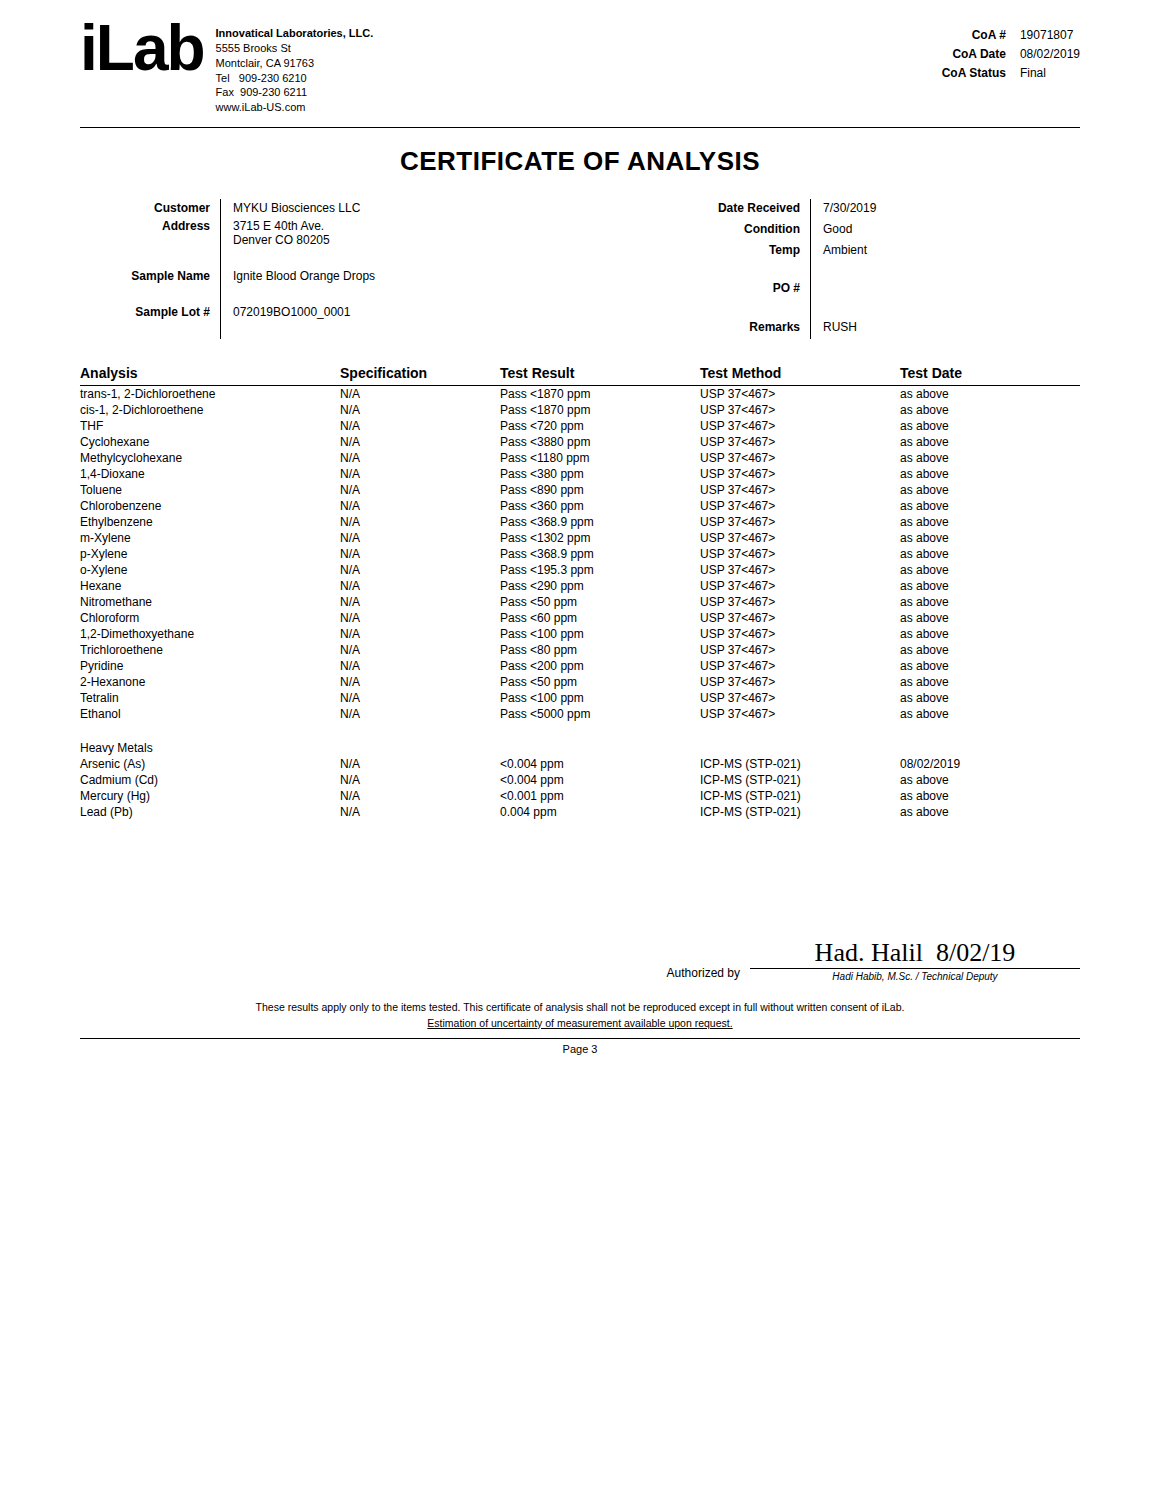i Lab
Innovatical Laboratories, LLC.
5555 Brooks St
Montclair, CA 91763
Tel 909-230 6210
Fax 909-230 6211
www.iLab-US.com
| CoA # | 19071807 |
| CoA Date | 08/02/2019 |
| CoA Status | Final |
CERTIFICATE OF ANALYSIS
Customer
MYKU Biosciences LLC
Address
3715 E 40th Ave.
Denver CO 80205
Sample Name
Ignite Blood Orange Drops
Sample Lot #
072019BO1000_0001
Date Received
7/30/2019
Condition
Good
Temp
Ambient
PO #
Remarks
RUSH
| Analysis | Specification | Test Result | Test Method | Test Date |
| --- | --- | --- | --- | --- |
| trans-1, 2-Dichloroethene | N/A | Pass <1870 ppm | USP 37<467> | as above |
| cis-1, 2-Dichloroethene | N/A | Pass <1870 ppm | USP 37<467> | as above |
| THF | N/A | Pass <720 ppm | USP 37<467> | as above |
| Cyclohexane | N/A | Pass <3880 ppm | USP 37<467> | as above |
| Methylcyclohexane | N/A | Pass <1180 ppm | USP 37<467> | as above |
| 1,4-Dioxane | N/A | Pass <380 ppm | USP 37<467> | as above |
| Toluene | N/A | Pass <890 ppm | USP 37<467> | as above |
| Chlorobenzene | N/A | Pass <360 ppm | USP 37<467> | as above |
| Ethylbenzene | N/A | Pass <368.9 ppm | USP 37<467> | as above |
| m-Xylene | N/A | Pass <1302 ppm | USP 37<467> | as above |
| p-Xylene | N/A | Pass <368.9 ppm | USP 37<467> | as above |
| o-Xylene | N/A | Pass <195.3 ppm | USP 37<467> | as above |
| Hexane | N/A | Pass <290 ppm | USP 37<467> | as above |
| Nitromethane | N/A | Pass <50 ppm | USP 37<467> | as above |
| Chloroform | N/A | Pass <60 ppm | USP 37<467> | as above |
| 1,2-Dimethoxyethane | N/A | Pass <100 ppm | USP 37<467> | as above |
| Trichloroethene | N/A | Pass <80 ppm | USP 37<467> | as above |
| Pyridine | N/A | Pass <200 ppm | USP 37<467> | as above |
| 2-Hexanone | N/A | Pass <50 ppm | USP 37<467> | as above |
| Tetralin | N/A | Pass <100 ppm | USP 37<467> | as above |
| Ethanol | N/A | Pass <5000 ppm | USP 37<467> | as above |
| Heavy Metals | | | | |
| Arsenic (As) | N/A | <0.004 ppm | ICP-MS (STP-021) | 08/02/2019 |
| Cadmium (Cd) | N/A | <0.004 ppm | ICP-MS (STP-021) | as above |
| Mercury (Hg) | N/A | <0.001 ppm | ICP-MS (STP-021) | as above |
| Lead (Pb) | N/A | 0.004 ppm | ICP-MS (STP-021) | as above |
Authorized by
Had. Halil 8/02/19
Hadi Habib, M.Sc. / Technical Deputy
These results apply only to the items tested. This certificate of analysis shall not be reproduced except in full without written consent of iLab.
Estimation of uncertainty of measurement available upon request.
Page 3